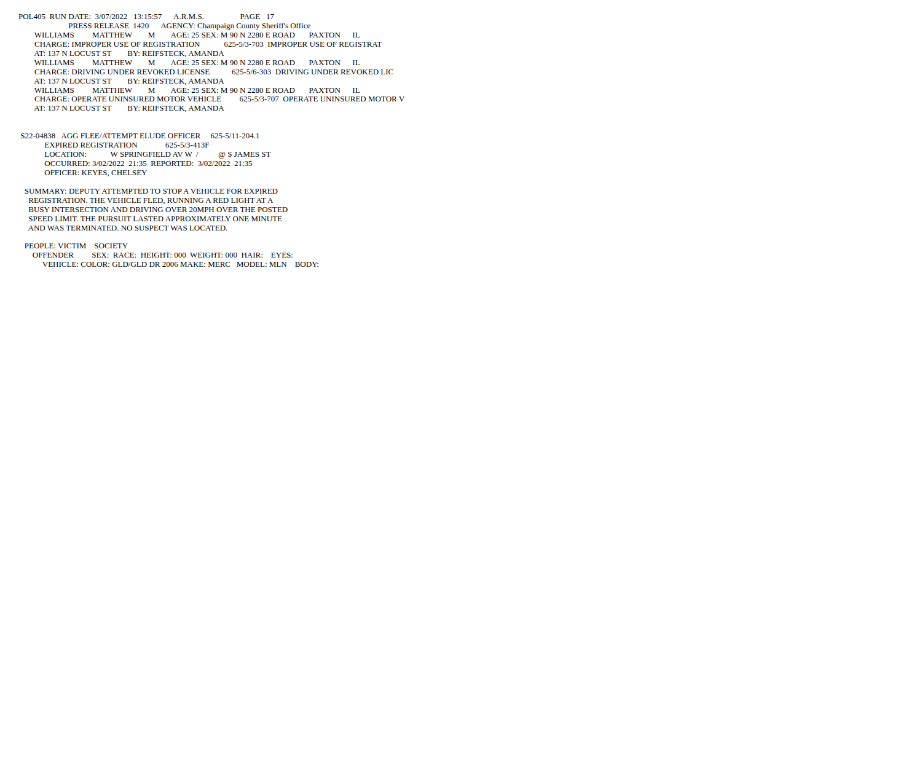POL405  RUN DATE:  3/07/2022   13:15:57      A.R.M.S.                  PAGE   17
                         PRESS RELEASE  1420      AGENCY: Champaign County Sheriff's Office
        WILLIAMS         MATTHEW        M        AGE: 25 SEX: M 90 N 2280 E ROAD       PAXTON      IL
        CHARGE: IMPROPER USE OF REGISTRATION            625-5/3-703  IMPROPER USE OF REGISTRAT
        AT: 137 N LOCUST ST        BY: REIFSTECK, AMANDA
        WILLIAMS         MATTHEW        M        AGE: 25 SEX: M 90 N 2280 E ROAD       PAXTON      IL
        CHARGE: DRIVING UNDER REVOKED LICENSE           625-5/6-303  DRIVING UNDER REVOKED LIC
        AT: 137 N LOCUST ST        BY: REIFSTECK, AMANDA
        WILLIAMS         MATTHEW        M        AGE: 25 SEX: M 90 N 2280 E ROAD       PAXTON      IL
        CHARGE: OPERATE UNINSURED MOTOR VEHICLE         625-5/3-707  OPERATE UNINSURED MOTOR V
        AT: 137 N LOCUST ST        BY: REIFSTECK, AMANDA


 S22-04838   AGG FLEE/ATTEMPT ELUDE OFFICER     625-5/11-204.1
             EXPIRED REGISTRATION              625-5/3-413F
             LOCATION:            W SPRINGFIELD AV W  /          @ S JAMES ST
             OCCURRED: 3/02/2022  21:35  REPORTED:  3/02/2022  21:35
             OFFICER: KEYES, CHELSEY

   SUMMARY: DEPUTY ATTEMPTED TO STOP A VEHICLE FOR EXPIRED
     REGISTRATION. THE VEHICLE FLED, RUNNING A RED LIGHT AT A
     BUSY INTERSECTION AND DRIVING OVER 20MPH OVER THE POSTED
     SPEED LIMIT. THE PURSUIT LASTED APPROXIMATELY ONE MINUTE
     AND WAS TERMINATED. NO SUSPECT WAS LOCATED.

   PEOPLE: VICTIM    SOCIETY
       OFFENDER         SEX:  RACE:  HEIGHT: 000  WEIGHT: 000  HAIR:    EYES:
            VEHICLE: COLOR: GLD/GLD DR 2006 MAKE: MERC   MODEL: MLN    BODY: